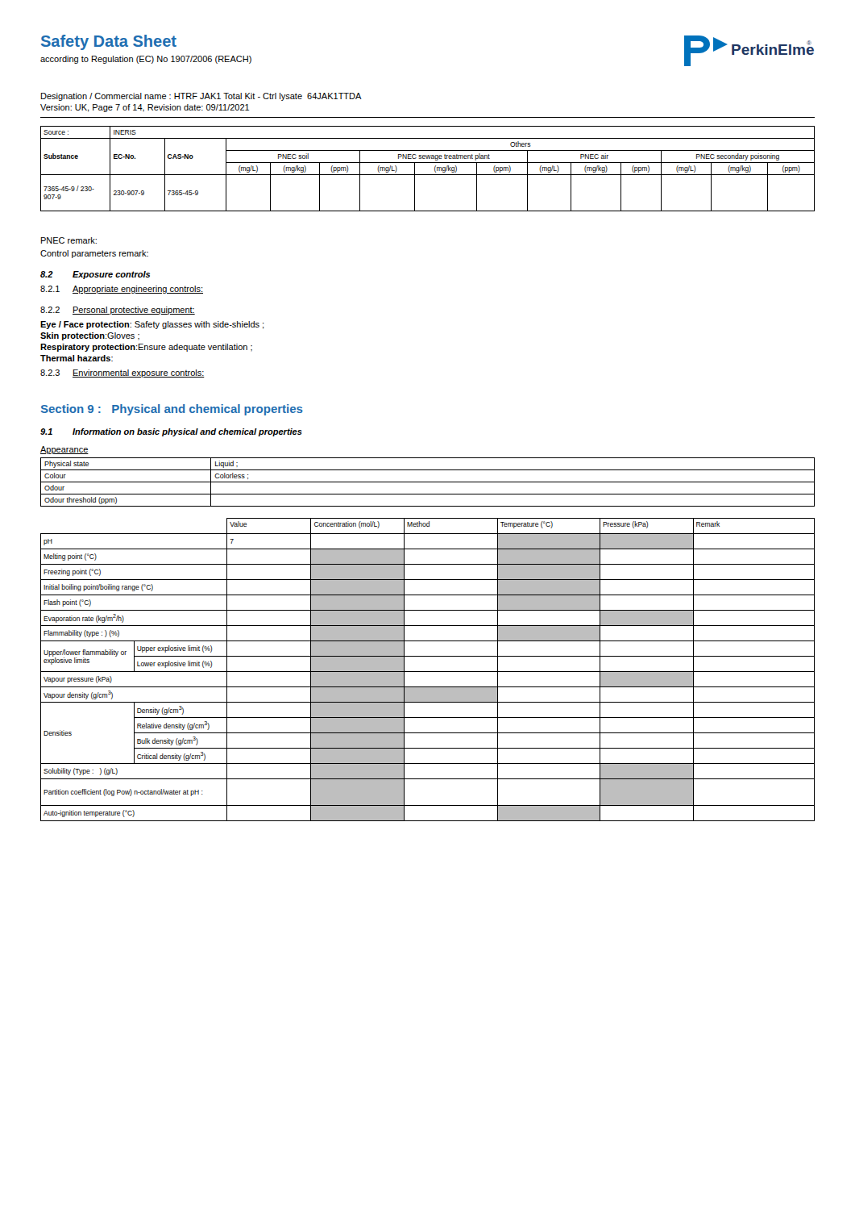Safety Data Sheet
according to Regulation (EC) No 1907/2006 (REACH)
PerkinElmer ®
Designation / Commercial name : HTRF JAK1 Total Kit - Ctrl lysate 64JAK1TTDA
Version: UK, Page 7 of 14, Revision date: 09/11/2021
| Source : | INERIS |
| Substance | EC-No. | CAS-No | Others |
| PNEC soil | PNEC sewage treatment plant | PNEC air | PNEC secondary poisoning |
| (mg/L) | (mg/kg) | (ppm) | (mg/L) | (mg/kg) | (ppm) | (mg/L) | (mg/kg) | (ppm) | (mg/L) | (mg/kg) | (ppm) |
| 7365-45-9 / 230-907-9 | 230-907-9 | 7365-45-9 | | | | | | | | | | | | |
PNEC remark:
Control parameters remark:
8.2 Exposure controls
8.2.1 Appropriate engineering controls:
8.2.2 Personal protective equipment:
Eye / Face protection: Safety glasses with side-shields ;
Skin protection:Gloves ;
Respiratory protection:Ensure adequate ventilation ;
Thermal hazards:
8.2.3 Environmental exposure controls:
Section 9 : Physical and chemical properties
9.1 Information on basic physical and chemical properties
Appearance
| Physical state | Liquid ; |
| Colour | Colorless ; |
| Odour | |
| Odour threshold (ppm) | |
| | Value | Concentration (mol/L) | Method | Temperature (°C) | Pressure (kPa) | Remark |
| --- | --- | --- | --- | --- | --- | --- |
| pH | 7 | | | | | |
| Melting point (°C) | | | | | | |
| Freezing point (°C) | | | | | | |
| Initial boiling point/boiling range (°C) | | | | | | |
| Flash point (°C) | | | | | | |
| Evaporation rate (kg/m 2 /h) | | | | | | |
| Flammability (type : ) (%) | | | | | | |
| Upper/lower flammability or explosive limits | Upper explosive limit (%) | | | | | | |
| Lower explosive limit (%) | | | | | | |
| Vapour pressure (kPa) | | | | | | |
| Vapour density (g/cm 3 ) | | | | | | |
| Densities | Density (g/cm 3 ) | | | | | | |
| Relative density (g/cm 3 ) | | | | | | |
| Bulk density (g/cm 3 ) | | | | | | |
| Critical density (g/cm 3 ) | | | | | | |
| Solubility (Type : ) (g/L) | | | | | | |
| Partition coefficient (log Pow) n-octanol/water at pH : | | | | | | |
| Auto-ignition temperature (°C) | | | | | | |